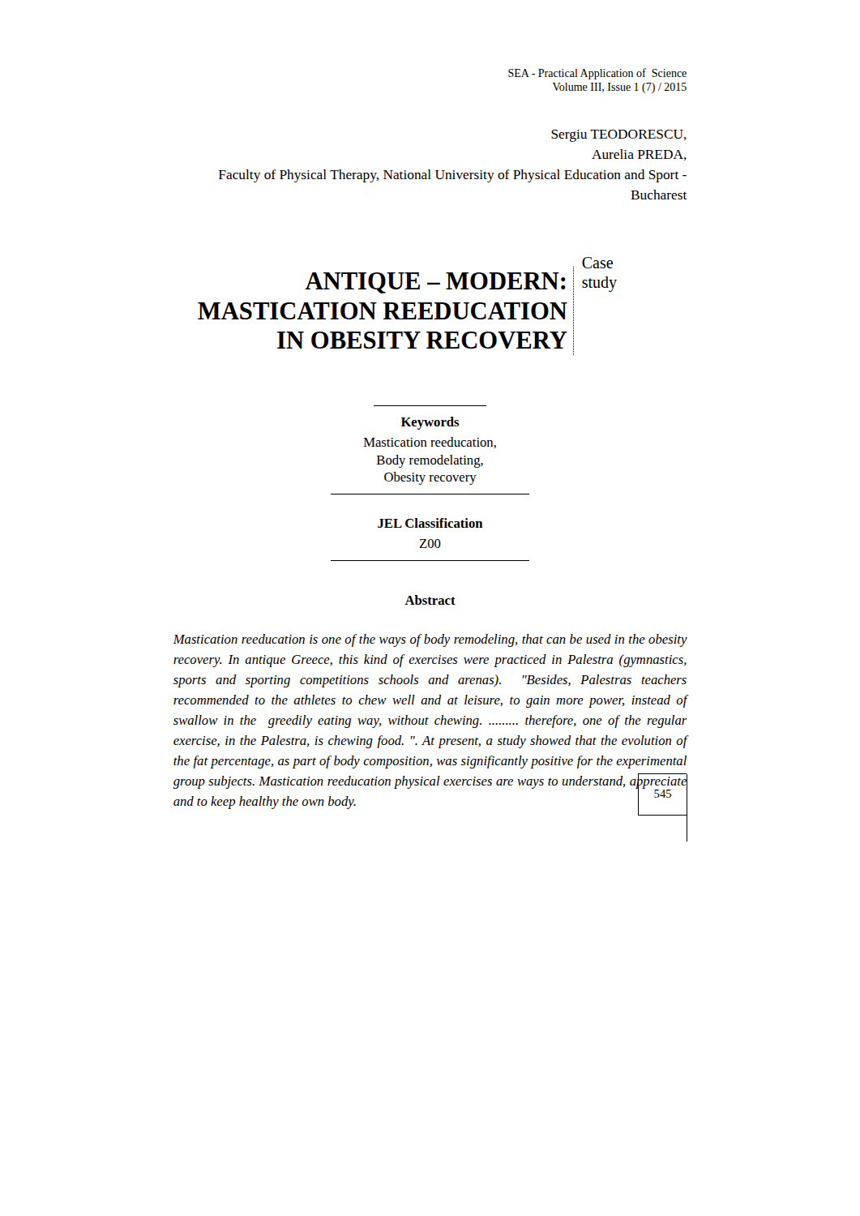SEA - Practical Application of Science
Volume III, Issue 1 (7) / 2015
Sergiu TEODORESCU,
Aurelia PREDA,
Faculty of Physical Therapy, National University of Physical Education and Sport - Bucharest
ANTIQUE – MODERN:
MASTICATION REEDUCATION
IN OBESITY RECOVERY
Case
study
Keywords
Mastication reeducation,
Body remodelating,
Obesity recovery
JEL Classification
Z00
Abstract
Mastication reeducation is one of the ways of body remodeling, that can be used in the obesity recovery. In antique Greece, this kind of exercises were practiced in Palestra (gymnastics, sports and sporting competitions schools and arenas). "Besides, Palestras teachers recommended to the athletes to chew well and at leisure, to gain more power, instead of swallow in the greedily eating way, without chewing. ......... therefore, one of the regular exercise, in the Palestra, is chewing food. ". At present, a study showed that the evolution of the fat percentage, as part of body composition, was significantly positive for the experimental group subjects. Mastication reeducation physical exercises are ways to understand, appreciate and to keep healthy the own body.
545